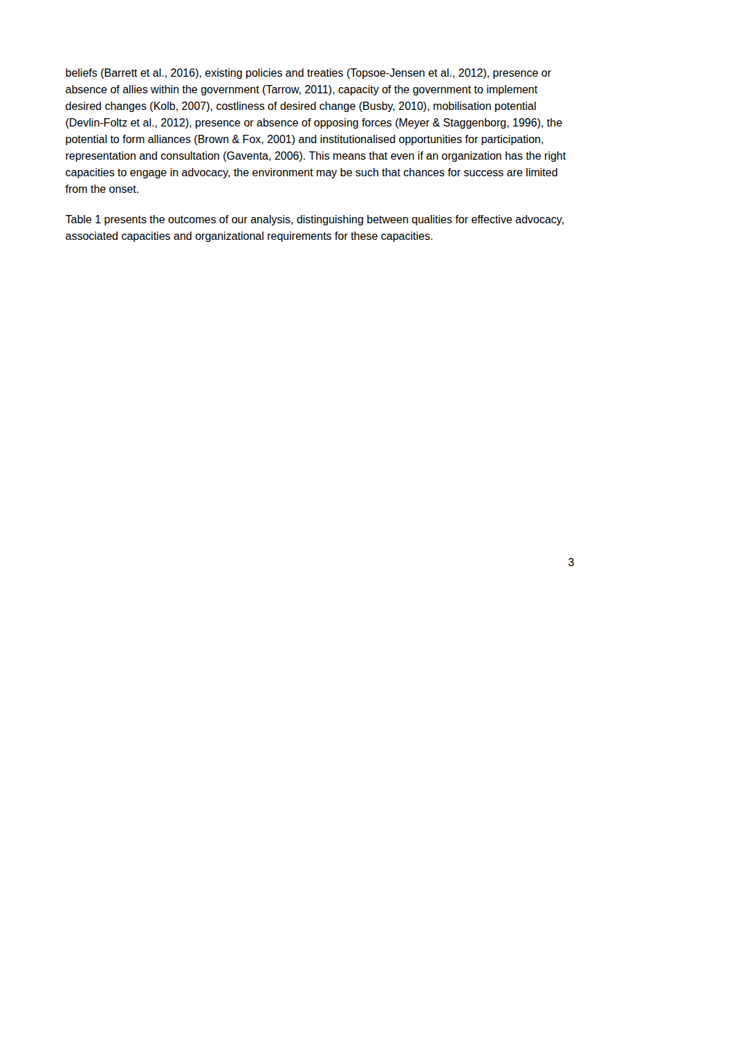beliefs (Barrett et al., 2016), existing policies and treaties (Topsoe-Jensen et al., 2012), presence or absence of allies within the government (Tarrow, 2011), capacity of the government to implement desired changes (Kolb, 2007), costliness of desired change (Busby, 2010), mobilisation potential (Devlin-Foltz et al., 2012), presence or absence of opposing forces (Meyer & Staggenborg, 1996), the potential to form alliances (Brown & Fox, 2001) and institutionalised opportunities for participation, representation and consultation (Gaventa, 2006). This means that even if an organization has the right capacities to engage in advocacy, the environment may be such that chances for success are limited from the onset.
Table 1 presents the outcomes of our analysis, distinguishing between qualities for effective advocacy, associated capacities and organizational requirements for these capacities.
3